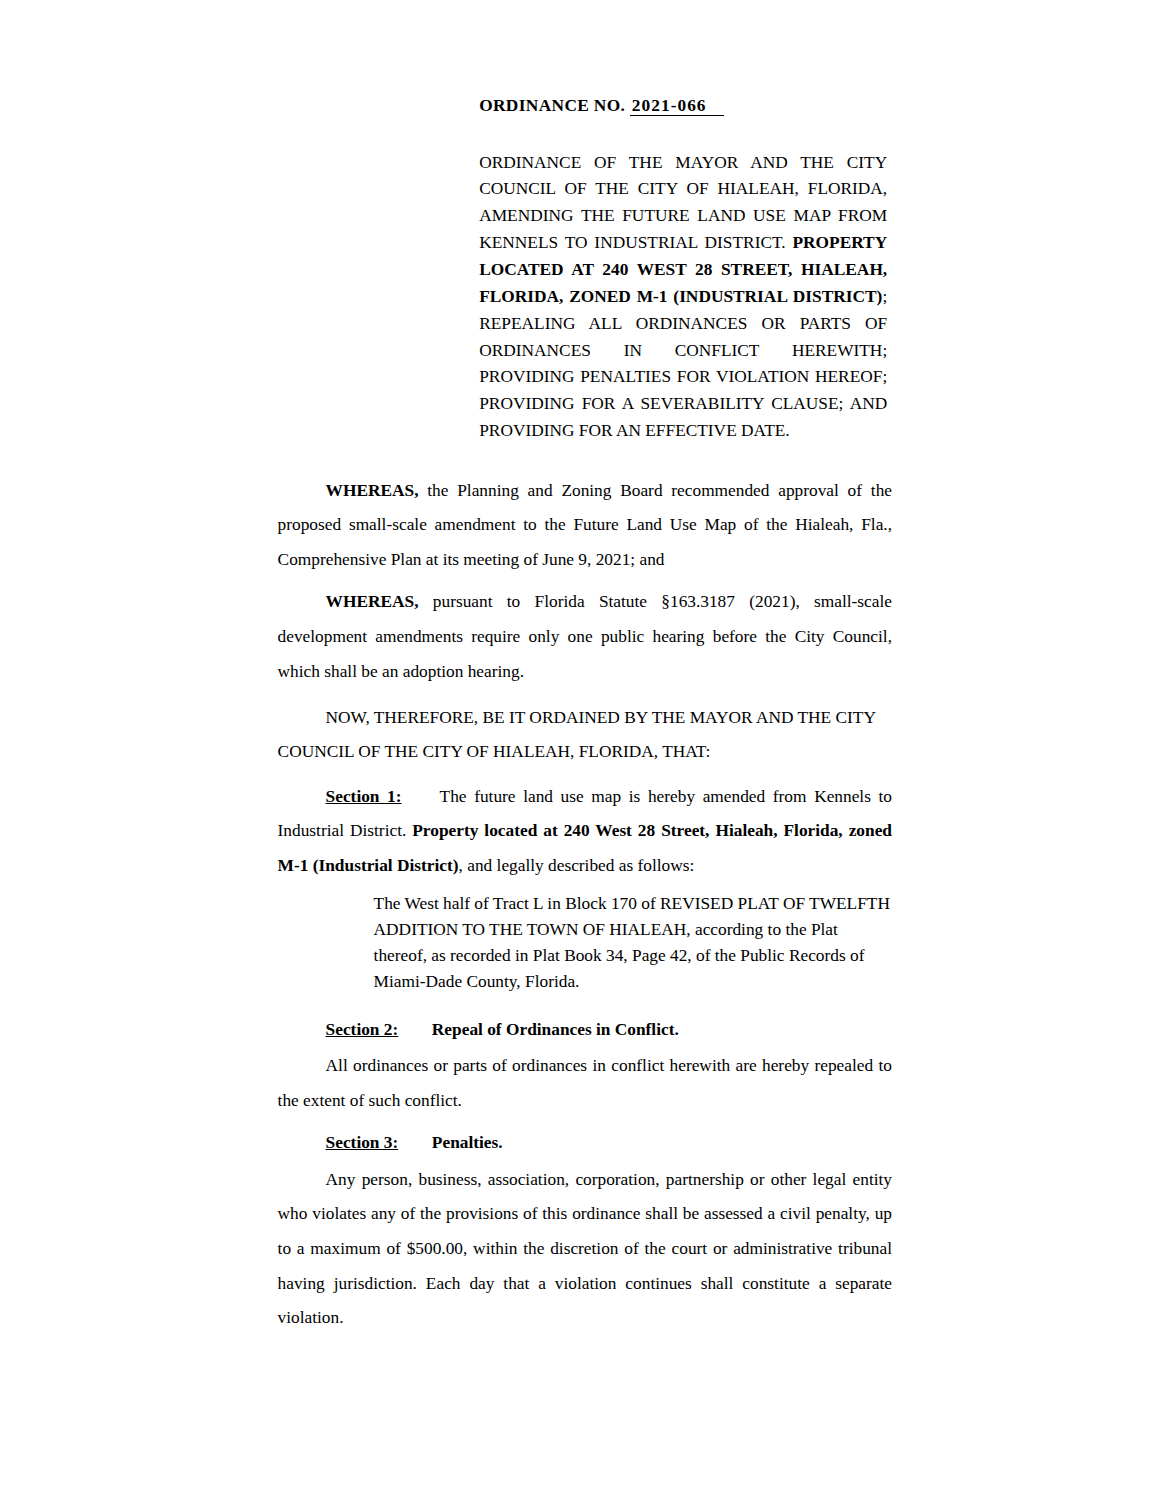ORDINANCE NO. 2021-066
ORDINANCE OF THE MAYOR AND THE CITY COUNCIL OF THE CITY OF HIALEAH, FLORIDA, AMENDING THE FUTURE LAND USE MAP FROM KENNELS TO INDUSTRIAL DISTRICT. PROPERTY LOCATED AT 240 WEST 28 STREET, HIALEAH, FLORIDA, ZONED M-1 (INDUSTRIAL DISTRICT); REPEALING ALL ORDINANCES OR PARTS OF ORDINANCES IN CONFLICT HEREWITH; PROVIDING PENALTIES FOR VIOLATION HEREOF; PROVIDING FOR A SEVERABILITY CLAUSE; AND PROVIDING FOR AN EFFECTIVE DATE.
WHEREAS, the Planning and Zoning Board recommended approval of the proposed small-scale amendment to the Future Land Use Map of the Hialeah, Fla., Comprehensive Plan at its meeting of June 9, 2021; and
WHEREAS, pursuant to Florida Statute §163.3187 (2021), small-scale development amendments require only one public hearing before the City Council, which shall be an adoption hearing.
NOW, THEREFORE, BE IT ORDAINED BY THE MAYOR AND THE CITY COUNCIL OF THE CITY OF HIALEAH, FLORIDA, THAT:
Section 1: The future land use map is hereby amended from Kennels to Industrial District. Property located at 240 West 28 Street, Hialeah, Florida, zoned M-1 (Industrial District), and legally described as follows:
The West half of Tract L in Block 170 of REVISED PLAT OF TWELFTH ADDITION TO THE TOWN OF HIALEAH, according to the Plat thereof, as recorded in Plat Book 34, Page 42, of the Public Records of Miami-Dade County, Florida.
Section 2: Repeal of Ordinances in Conflict.
All ordinances or parts of ordinances in conflict herewith are hereby repealed to the extent of such conflict.
Section 3: Penalties.
Any person, business, association, corporation, partnership or other legal entity who violates any of the provisions of this ordinance shall be assessed a civil penalty, up to a maximum of $500.00, within the discretion of the court or administrative tribunal having jurisdiction. Each day that a violation continues shall constitute a separate violation.